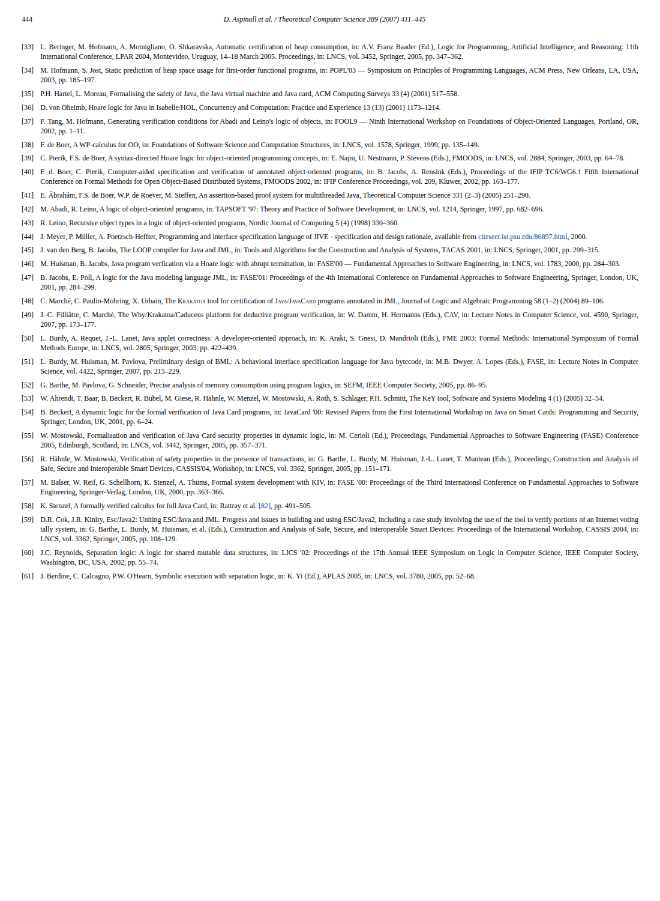444 D. Aspinall et al. / Theoretical Computer Science 389 (2007) 411–445
[33] L. Beringer, M. Hofmann, A. Momigliano, O. Shkaravska, Automatic certification of heap consumption, in: A.V. Franz Baader (Ed.), Logic for Programming, Artificial Intelligence, and Reasoning: 11th International Conference, LPAR 2004, Montevideo, Uruguay, 14–18 March 2005. Proceedings, in: LNCS, vol. 3452, Springer, 2005, pp. 347–362.
[34] M. Hofmann, S. Jost, Static prediction of heap space usage for first-order functional programs, in: POPL'03 — Symposium on Principles of Programming Languages, ACM Press, New Orleans, LA, USA, 2003, pp. 185–197.
[35] P.H. Hartel, L. Moreau, Formalising the safety of Java, the Java virtual machine and Java card, ACM Computing Surveys 33 (4) (2001) 517–558.
[36] D. von Oheimb, Hoare logic for Java in Isabelle/HOL, Concurrency and Computation: Practice and Experience 13 (13) (2001) 1173–1214.
[37] F. Tang, M. Hofmann, Generating verification conditions for Abadi and Leino's logic of objects, in: FOOL9 — Ninth International Workshop on Foundations of Object-Oriented Languages, Portland, OR, 2002, pp. 1–11.
[38] F. de Boer, A WP-calculus for OO, in: Foundations of Software Science and Computation Structures, in: LNCS, vol. 1578, Springer, 1999, pp. 135–149.
[39] C. Pierik, F.S. de Boer, A syntax-directed Hoare logic for object-oriented programming concepts, in: E. Najm, U. Nestmann, P. Stevens (Eds.), FMOODS, in: LNCS, vol. 2884, Springer, 2003, pp. 64–78.
[40] F. d. Boer, C. Pierik, Computer-aided specification and verification of annotated object-oriented programs, in: B. Jacobs, A. Rensink (Eds.), Proceedings of the IFIP TC6/WG6.1 Fifth International Conference on Formal Methods for Open Object-Based Distributed Systems, FMOODS 2002, in: IFIP Conference Proceedings, vol. 209, Kluwer, 2002, pp. 163–177.
[41] E. Ábrahám, F.S. de Boer, W.P. de Roever, M. Steffen, An assertion-based proof system for multithreaded Java, Theoretical Computer Science 331 (2–3) (2005) 251–290.
[42] M. Abadi, R. Leino, A logic of object-oriented programs, in: TAPSOFT '97: Theory and Practice of Software Development, in: LNCS, vol. 1214, Springer, 1997, pp. 682–696.
[43] R. Leino, Recursive object types in a logic of object-oriented programs, Nordic Journal of Computing 5 (4) (1998) 330–360.
[44] J. Meyer, P. Müller, A. Poetzsch-Heffter, Programming and interface specification language of JIVE - specification and design rationale, available from citeseer.ist.psu.edu/86897.html, 2000.
[45] J. van den Berg, B. Jacobs, The LOOP compiler for Java and JML, in: Tools and Algorithms for the Construction and Analysis of Systems, TACAS 2001, in: LNCS, Springer, 2001, pp. 299–315.
[46] M. Huisman, B. Jacobs, Java program verfication via a Hoare logic with abrupt termination, in: FASE'00 — Fundamental Approaches to Software Engineering, in: LNCS, vol. 1783, 2000, pp. 284–303.
[47] B. Jacobs, E. Poll, A logic for the Java modeling language JML, in: FASE'01: Proceedings of the 4th International Conference on Fundamental Approaches to Software Engineering, Springer, London, UK, 2001, pp. 284–299.
[48] C. Marché, C. Paulin-Mohring, X. Urbain, The Krakatoa tool for certification of Java/JavaCard programs annotated in JML, Journal of Logic and Algebraic Programming 58 (1–2) (2004) 89–106.
[49] J.-C. Filliâtre, C. Marché, The Why/Krakatoa/Caduceus platform for deductive program verification, in: W. Damm, H. Hermanns (Eds.), CAV, in: Lecture Notes in Computer Science, vol. 4590, Springer, 2007, pp. 173–177.
[50] L. Burdy, A. Requet, J.-L. Lanet, Java applet correctness: A developer-oriented approach, in: K. Araki, S. Gnesi, D. Mandrioli (Eds.), FME 2003: Formal Methods: International Symposium of Formal Methods Europe, in: LNCS, vol. 2805, Springer, 2003, pp. 422–439.
[51] L. Burdy, M. Huisman, M. Pavlova, Preliminary design of BML: A behavioral interface specification language for Java bytecode, in: M.B. Dwyer, A. Lopes (Eds.), FASE, in: Lecture Notes in Computer Science, vol. 4422, Springer, 2007, pp. 215–229.
[52] G. Barthe, M. Pavlova, G. Schneider, Precise analysis of memory consumption using program logics, in: SEFM, IEEE Computer Society, 2005, pp. 86–95.
[53] W. Ahrendt, T. Baar, B. Beckert, R. Bubel, M. Giese, R. Hähnle, W. Menzel, W. Mostowski, A. Roth, S. Schlager, P.H. Schmitt, The KeY tool, Software and Systems Modeling 4 (1) (2005) 32–54.
[54] B. Beckert, A dynamic logic for the formal verification of Java Card programs, in: JavaCard '00: Revised Papers from the First International Workshop on Java on Smart Cards: Programming and Security, Springer, London, UK, 2001, pp. 6–24.
[55] W. Mostowski, Formalisation and verification of Java Card security properties in dynamic logic, in: M. Cerioli (Ed.), Proceedings, Fundamental Approaches to Software Engineering (FASE) Conference 2005, Edinburgh, Scotland, in: LNCS, vol. 3442, Springer, 2005, pp. 357–371.
[56] R. Hähnle, W. Mostowski, Verification of safety properties in the presence of transactions, in: G. Barthe, L. Burdy, M. Huisman, J.-L. Lanet, T. Muntean (Eds.), Proceedings, Construction and Analysis of Safe, Secure and Interoperable Smart Devices, CASSIS'04, Workshop, in: LNCS, vol. 3362, Springer, 2005, pp. 151–171.
[57] M. Balser, W. Reif, G. Schellhorn, K. Stenzel, A. Thums, Formal system development with KIV, in: FASE '00: Proceedings of the Third Internationsl Conference on Fundamental Approaches to Software Engineering, Springer-Verlag, London, UK, 2000, pp. 363–366.
[58] K. Stenzel, A formally verified calculus for full Java Card, in: Rattray et al. [82], pp. 491–505.
[59] D.R. Cok, J.R. Kiniry, Esc/Java2: Uniting ESC/Java and JML. Progress and issues in building and using ESC/Java2, including a case study involving the use of the tool to verify portions of an Internet voting tally system, in: G. Barthe, L. Burdy, M. Huisman, et al. (Eds.), Construction and Analysis of Safe, Secure, and interoperable Smart Devices: Proceedings of the International Workshop, CASSIS 2004, in: LNCS, vol. 3362, Springer, 2005, pp. 108–129.
[60] J.C. Reynolds, Separation logic: A logic for shared mutable data structures, in: LICS '02: Proceedings of the 17th Annual IEEE Symposium on Logic in Computer Science, IEEE Computer Society, Washington, DC, USA, 2002, pp. 55–74.
[61] J. Berdine, C. Calcagno, P.W. O'Hearn, Symbolic execution with separation logic, in: K. Yi (Ed.), APLAS 2005, in: LNCS, vol. 3780, 2005, pp. 52–68.